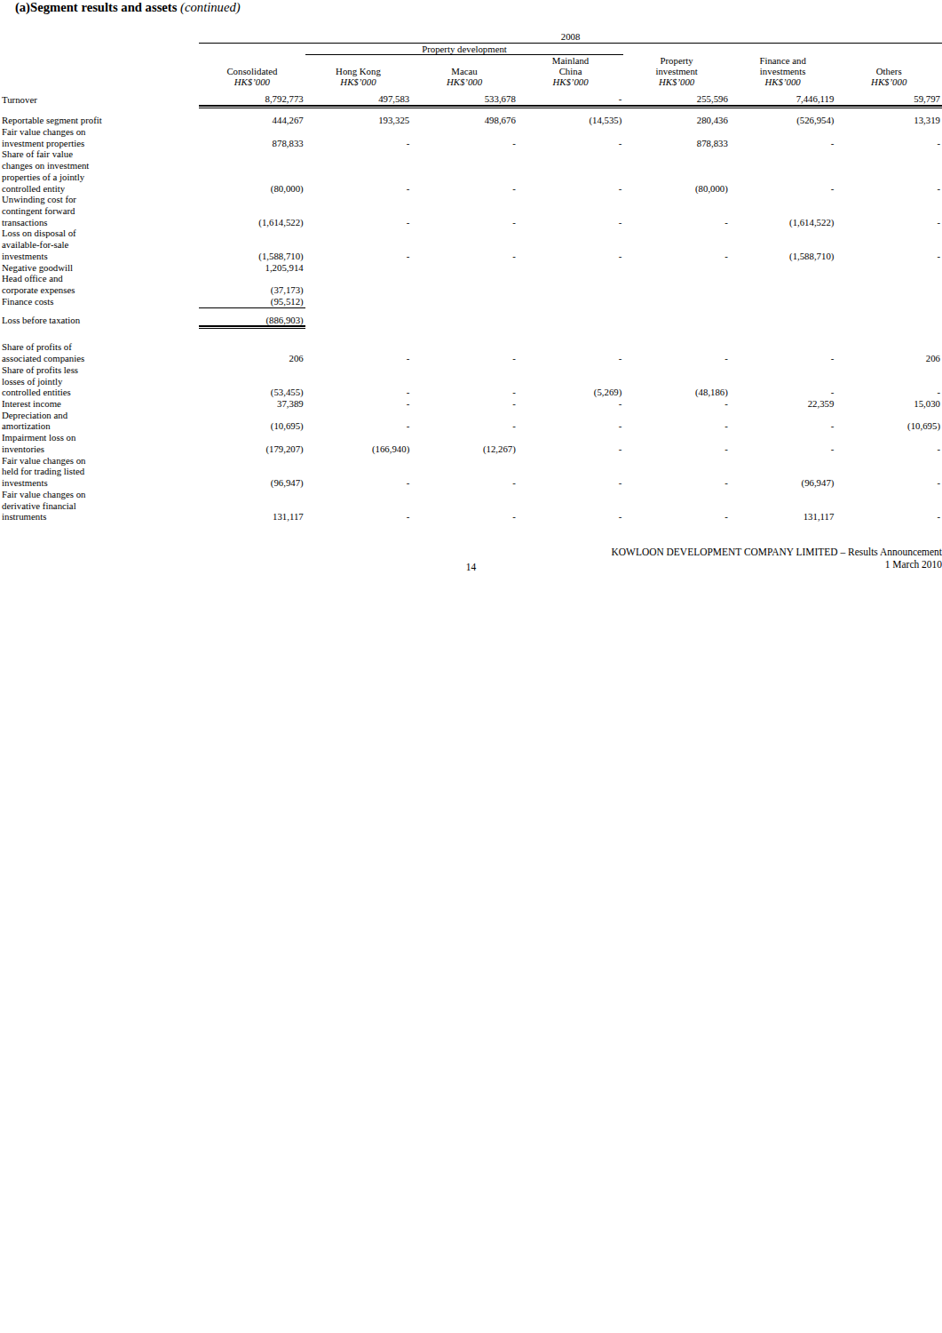(a) Segment results and assets (continued)
| | 2008 |
| | | Property development | | | |
| | Consolidated HK$’000 | Hong Kong HK$’000 | Macau HK$’000 | Mainland China HK$’000 | Property investment HK$’000 | Finance and investments HK$’000 | Others HK$’000 |
| Turnover | 8,792,773 | 497,583 | 533,678 | - | 255,596 | 7,446,119 | 59,797 |
| Reportable segment profit | 444,267 | 193,325 | 498,676 | (14,535) | 280,436 | (526,954) | 13,319 |
| Fair value changes on | |
| investment properties | 878,833 | - | - | - | 878,833 | - | - |
| Share of fair value | |
| changes on investment | |
| properties of a jointly | |
| controlled entity | (80,000) | - | - | - | (80,000) | - | - |
| Unwinding cost for | |
| contingent forward | |
| transactions | (1,614,522) | - | - | - | - | (1,614,522) | - |
| Loss on disposal of | |
| available-for-sale | |
| investments | (1,588,710) | - | - | - | - | (1,588,710) | - |
| Negative goodwill | 1,205,914 | |
| Head office and | |
| corporate expenses | (37,173) | |
| Finance costs | (95,512) | |
| Loss before taxation | (886,903) | |
| Share of profits of | |
| associated companies | 206 | - | - | - | - | - | 206 |
| Share of profits less | |
| losses of jointly | |
| controlled entities | (53,455) | - | - | (5,269) | (48,186) | - | - |
| Interest income | 37,389 | - | - | - | - | 22,359 | 15,030 |
| Depreciation and | |
| amortization | (10,695) | - | - | - | - | - | (10,695) |
| Impairment loss on | |
| inventories | (179,207) | (166,940) | (12,267) | - | - | - | - |
| Fair value changes on | |
| held for trading listed | |
| investments | (96,947) | - | - | - | - | (96,947) | - |
| Fair value changes on | |
| derivative financial | |
| instruments | 131,117 | - | - | - | - | 131,117 | - |
KOWLOON DEVELOPMENT COMPANY LIMITED – Results Announcement
1 March 2010
14